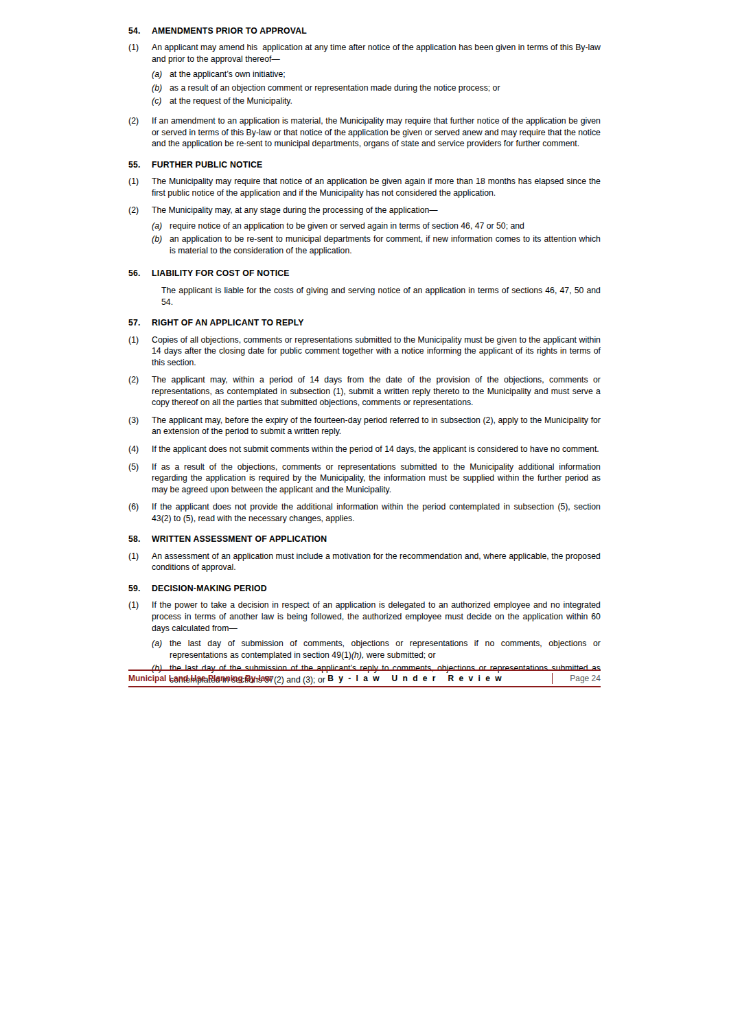54. AMENDMENTS PRIOR TO APPROVAL
(1)
An applicant may amend his application at any time after notice of the application has been given in terms of this By-law and prior to the approval thereof—
(a) at the applicant’s own initiative;
(b) as a result of an objection comment or representation made during the notice process; or
(c) at the request of the Municipality.
(2)
If an amendment to an application is material, the Municipality may require that further notice of the application be given or served in terms of this By-law or that notice of the application be given or served anew and may require that the notice and the application be re-sent to municipal departments, organs of state and service providers for further comment.
55. FURTHER PUBLIC NOTICE
(1)
The Municipality may require that notice of an application be given again if more than 18 months has elapsed since the first public notice of the application and if the Municipality has not considered the application.
(2)
The Municipality may, at any stage during the processing of the application—
(a) require notice of an application to be given or served again in terms of section 46, 47 or 50; and
(b) an application to be re-sent to municipal departments for comment, if new information comes to its attention which is material to the consideration of the application.
56. LIABILITY FOR COST OF NOTICE
The applicant is liable for the costs of giving and serving notice of an application in terms of sections 46, 47, 50 and 54.
57. RIGHT OF AN APPLICANT TO REPLY
(1)
Copies of all objections, comments or representations submitted to the Municipality must be given to the applicant within 14 days after the closing date for public comment together with a notice informing the applicant of its rights in terms of this section.
(2)
The applicant may, within a period of 14 days from the date of the provision of the objections, comments or representations, as contemplated in subsection (1), submit a written reply thereto to the Municipality and must serve a copy thereof on all the parties that submitted objections, comments or representations.
(3)
The applicant may, before the expiry of the fourteen-day period referred to in subsection (2), apply to the Municipality for an extension of the period to submit a written reply.
(4)
If the applicant does not submit comments within the period of 14 days, the applicant is considered to have no comment.
(5)
If as a result of the objections, comments or representations submitted to the Municipality additional information regarding the application is required by the Municipality, the information must be supplied within the further period as may be agreed upon between the applicant and the Municipality.
(6)
If the applicant does not provide the additional information within the period contemplated in subsection (5), section 43(2) to (5), read with the necessary changes, applies.
58. WRITTEN ASSESSMENT OF APPLICATION
(1)
An assessment of an application must include a motivation for the recommendation and, where applicable, the proposed conditions of approval.
59. DECISION-MAKING PERIOD
(1)
If the power to take a decision in respect of an application is delegated to an authorized employee and no integrated process in terms of another law is being followed, the authorized employee must decide on the application within 60 days calculated from—
(a) the last day of submission of comments, objections or representations if no comments, objections or representations as contemplated in section 49(1)(h), were submitted; or
(b) the last day of the submission of the applicant’s reply to comments, objections or representations submitted as contemplated in sections 57(2) and (3); or
Municipal Land Use Planning By-law
B y - l a w U n d e r R e v i e w
Page 24